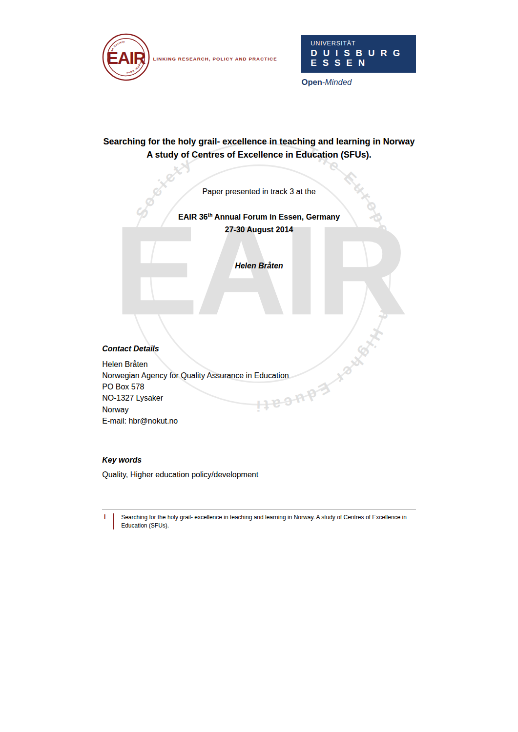on Society The Europe an Higher Educati EAIR
ean Society Higher Educ EAIR
LINKING RESEARCH, POLICY AND PRACTICE
UNIVERSITÄT
D U I S B U R G
E S S E N
Open-Minded
Searching for the holy grail- excellence in teaching and learning in Norway
A study of Centres of Excellence in Education (SFUs).
Paper presented in track 3 at the
EAIR 36th Annual Forum in Essen, Germany
27-30 August 2014
Helen Bråten
Contact Details
Helen Bråten
Norwegian Agency for Quality Assurance in Education
PO Box 578
NO-1327 Lysaker
Norway
E-mail: hbr@nokut.no
Key words
Quality, Higher education policy/development
I
Searching for the holy grail- excellence in teaching and learning in Norway. A study of Centres of Excellence in Education (SFUs).